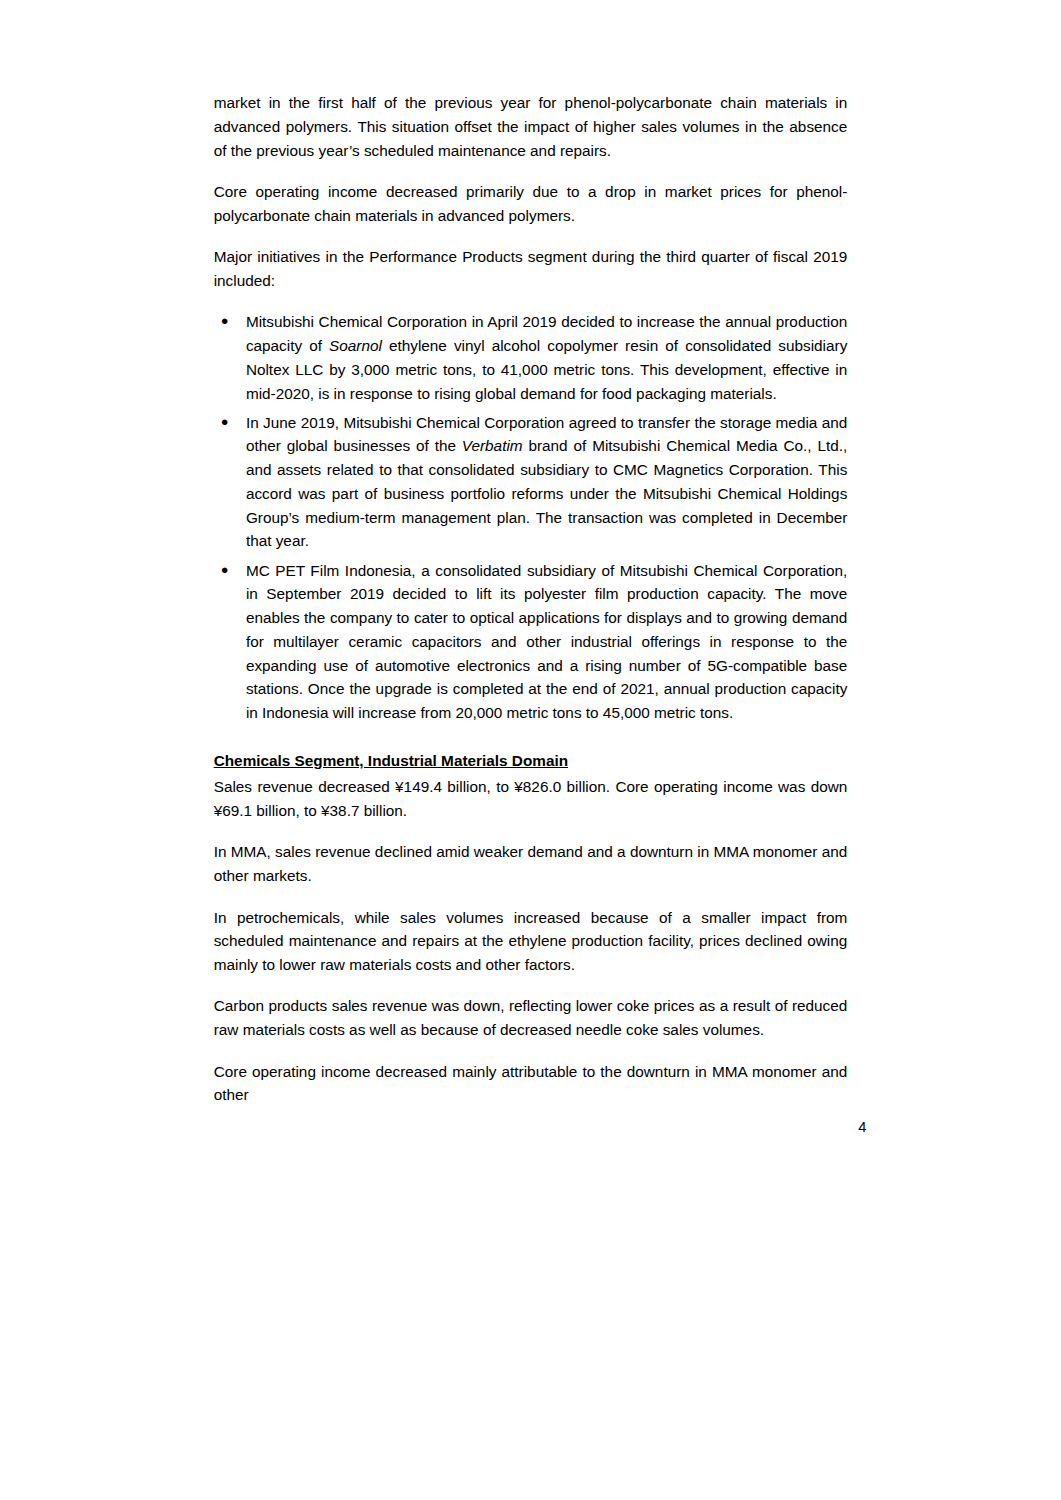market in the first half of the previous year for phenol-polycarbonate chain materials in advanced polymers. This situation offset the impact of higher sales volumes in the absence of the previous year’s scheduled maintenance and repairs.
Core operating income decreased primarily due to a drop in market prices for phenol-polycarbonate chain materials in advanced polymers.
Major initiatives in the Performance Products segment during the third quarter of fiscal 2019 included:
Mitsubishi Chemical Corporation in April 2019 decided to increase the annual production capacity of Soarnol ethylene vinyl alcohol copolymer resin of consolidated subsidiary Noltex LLC by 3,000 metric tons, to 41,000 metric tons. This development, effective in mid-2020, is in response to rising global demand for food packaging materials.
In June 2019, Mitsubishi Chemical Corporation agreed to transfer the storage media and other global businesses of the Verbatim brand of Mitsubishi Chemical Media Co., Ltd., and assets related to that consolidated subsidiary to CMC Magnetics Corporation. This accord was part of business portfolio reforms under the Mitsubishi Chemical Holdings Group’s medium-term management plan. The transaction was completed in December that year.
MC PET Film Indonesia, a consolidated subsidiary of Mitsubishi Chemical Corporation, in September 2019 decided to lift its polyester film production capacity. The move enables the company to cater to optical applications for displays and to growing demand for multilayer ceramic capacitors and other industrial offerings in response to the expanding use of automotive electronics and a rising number of 5G-compatible base stations. Once the upgrade is completed at the end of 2021, annual production capacity in Indonesia will increase from 20,000 metric tons to 45,000 metric tons.
Chemicals Segment, Industrial Materials Domain
Sales revenue decreased ¥149.4 billion, to ¥826.0 billion. Core operating income was down ¥69.1 billion, to ¥38.7 billion.
In MMA, sales revenue declined amid weaker demand and a downturn in MMA monomer and other markets.
In petrochemicals, while sales volumes increased because of a smaller impact from scheduled maintenance and repairs at the ethylene production facility, prices declined owing mainly to lower raw materials costs and other factors.
Carbon products sales revenue was down, reflecting lower coke prices as a result of reduced raw materials costs as well as because of decreased needle coke sales volumes.
Core operating income decreased mainly attributable to the downturn in MMA monomer and other
4